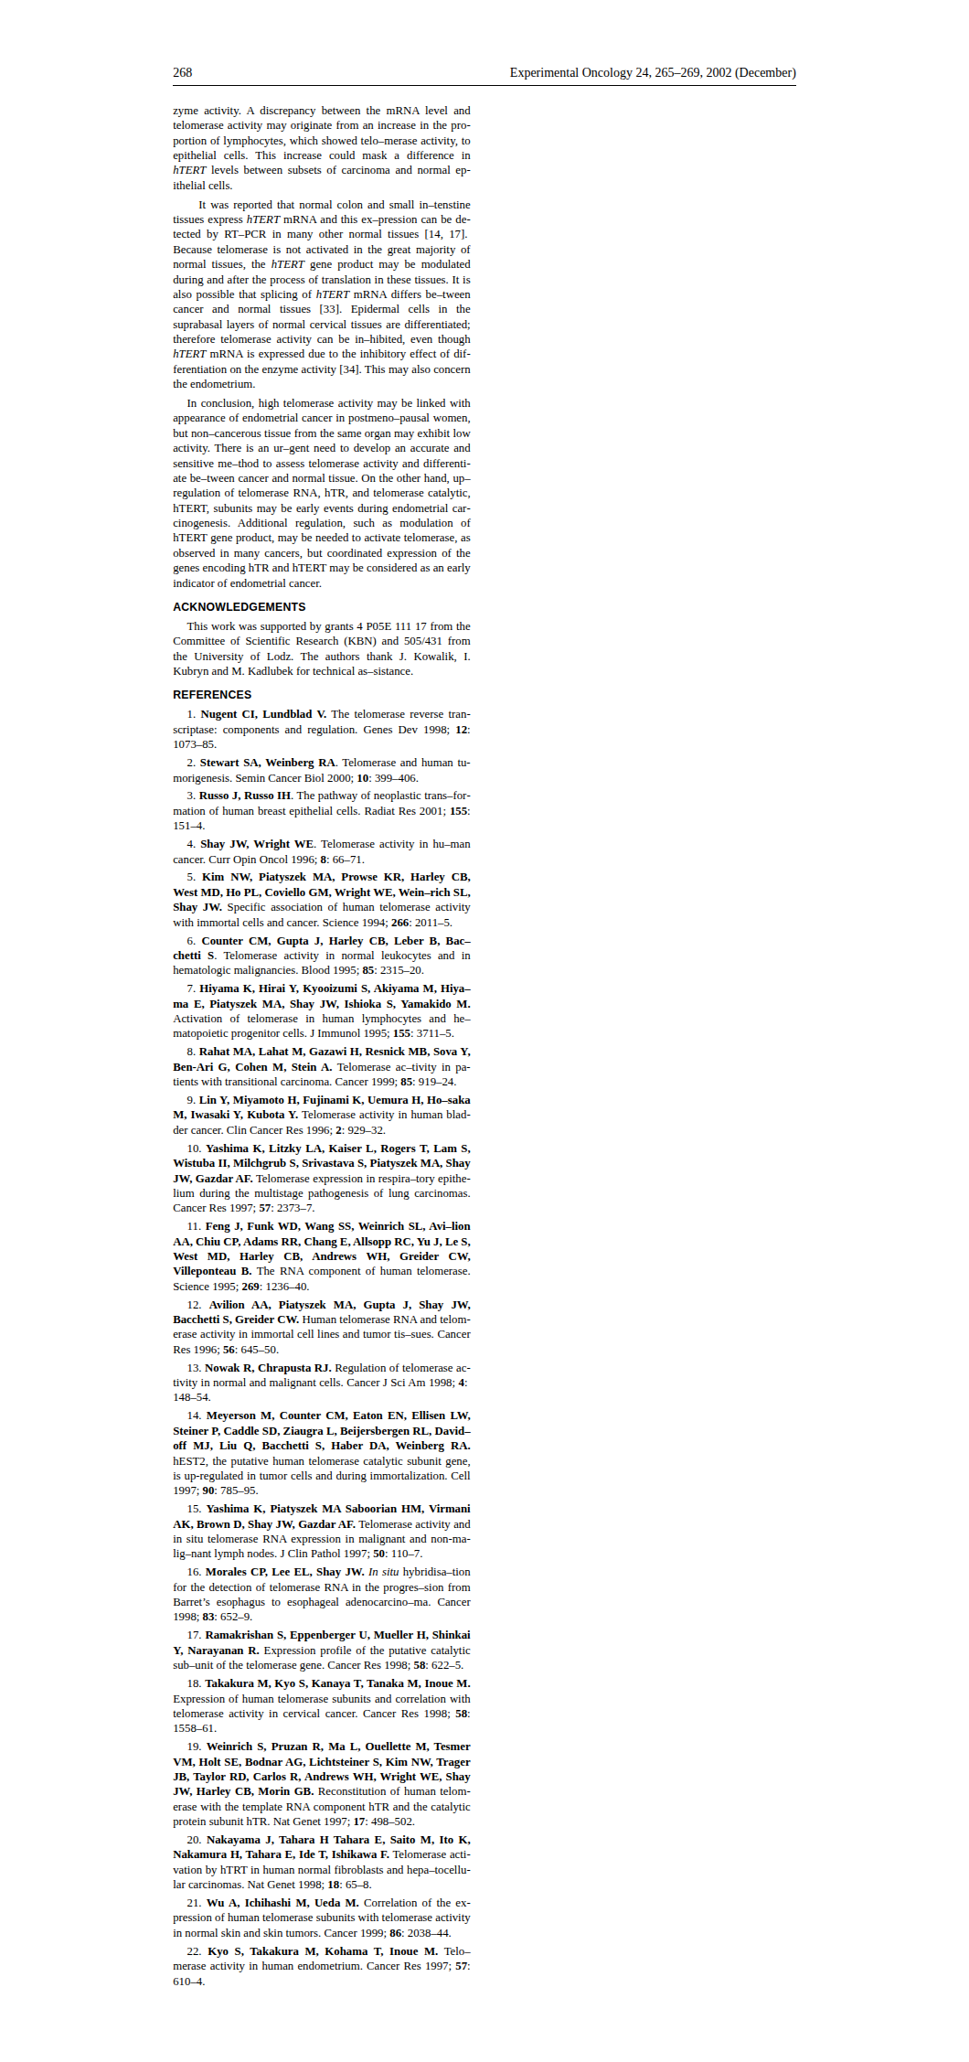268 Experimental Oncology 24, 265–269, 2002 (December)
zyme activity. A discrepancy between the mRNA level and telomerase activity may originate from an increase in the proportion of lymphocytes, which showed telo–merase activity, to epithelial cells. This increase could mask a difference in hTERT levels between subsets of carcinoma and normal epithelial cells.
It was reported that normal colon and small in–tenstine tissues express hTERT mRNA and this ex–pression can be detected by RT–PCR in many other normal tissues [14, 17]. Because telomerase is not activated in the great majority of normal tissues, the hTERT gene product may be modulated during and after the process of translation in these tissues. It is also possible that splicing of hTERT mRNA differs be–tween cancer and normal tissues [33]. Epidermal cells in the suprabasal layers of normal cervical tissues are differentiated; therefore telomerase activity can be in–hibited, even though hTERT mRNA is expressed due to the inhibitory effect of differentiation on the enzyme activity [34]. This may also concern the endometrium.
In conclusion, high telomerase activity may be linked with appearance of endometrial cancer in postmeno–pausal women, but non–cancerous tissue from the same organ may exhibit low activity. There is an ur–gent need to develop an accurate and sensitive me–thod to assess telomerase activity and differentiate be–tween cancer and normal tissue. On the other hand, up–regulation of telomerase RNA, hTR, and telomerase catalytic, hTERT, subunits may be early events during endometrial carcinogenesis. Additional regulation, such as modulation of hTERT gene product, may be needed to activate telomerase, as observed in many cancers, but coordinated expression of the genes encoding hTR and hTERT may be considered as an early indicator of endometrial cancer.
ACKNOWLEDGEMENTS
This work was supported by grants 4 P05E 111 17 from the Committee of Scientific Research (KBN) and 505/431 from the University of Lodz. The authors thank J. Kowalik, I. Kubryn and M. Kadlubek for technical as–sistance.
REFERENCES
Nugent CI, Lundblad V. The telomerase reverse transcriptase: components and regulation. Genes Dev 1998; 12: 1073–85.
Stewart SA, Weinberg RA. Telomerase and human tumorigenesis. Semin Cancer Biol 2000; 10: 399–406.
Russo J, Russo IH. The pathway of neoplastic trans–formation of human breast epithelial cells. Radiat Res 2001; 155: 151–4.
Shay JW, Wright WE. Telomerase activity in hu–man cancer. Curr Opin Oncol 1996; 8: 66–71.
Kim NW, Piatyszek MA, Prowse KR, Harley CB, West MD, Ho PL, Coviello GM, Wright WE, Wein–rich SL, Shay JW. Specific association of human telomerase activity with immortal cells and cancer. Science 1994; 266: 2011–5.
Counter CM, Gupta J, Harley CB, Leber B, Bac–chetti S. Telomerase activity in normal leukocytes and in hematologic malignancies. Blood 1995; 85: 2315–20.
Hiyama K, Hirai Y, Kyooizumi S, Akiyama M, Hiya–ma E, Piatyszek MA, Shay JW, Ishioka S, Yamakido M. Activation of telomerase in human lymphocytes and he–matopoietic progenitor cells. J Immunol 1995; 155: 3711–5.
Rahat MA, Lahat M, Gazawi H, Resnick MB, Sova Y, Ben-Ari G, Cohen M, Stein A. Telomerase ac–tivity in patients with transitional carcinoma. Cancer 1999; 85: 919–24.
Lin Y, Miyamoto H, Fujinami K, Uemura H, Ho–saka M, Iwasaki Y, Kubota Y. Telomerase activity in human bladder cancer. Clin Cancer Res 1996; 2: 929–32.
Yashima K, Litzky LA, Kaiser L, Rogers T, Lam S, Wistuba II, Milchgrub S, Srivastava S, Piatyszek MA, Shay JW, Gazdar AF. Telomerase expression in respira–tory epithelium during the multistage pathogenesis of lung carcinomas. Cancer Res 1997; 57: 2373–7.
Feng J, Funk WD, Wang SS, Weinrich SL, Avi–lion AA, Chiu CP, Adams RR, Chang E, Allsopp RC, Yu J, Le S, West MD, Harley CB, Andrews WH, Greider CW, Villeponteau B. The RNA component of human telomerase. Science 1995; 269: 1236–40.
Avilion AA, Piatyszek MA, Gupta J, Shay JW, Bacchetti S, Greider CW. Human telomerase RNA and telomerase activity in immortal cell lines and tumor tis–sues. Cancer Res 1996; 56: 645–50.
Nowak R, Chrapusta RJ. Regulation of telomerase activity in normal and malignant cells. Cancer J Sci Am 1998; 4: 148–54.
Meyerson M, Counter CM, Eaton EN, Ellisen LW, Steiner P, Caddle SD, Ziaugra L, Beijersbergen RL, David–off MJ, Liu Q, Bacchetti S, Haber DA, Weinberg RA. hEST2, the putative human telomerase catalytic subunit gene, is up-regulated in tumor cells and during immortalization. Cell 1997; 90: 785–95.
Yashima K, Piatyszek MA Saboorian HM, Virmani AK, Brown D, Shay JW, Gazdar AF. Telomerase activity and in situ telomerase RNA expression in malignant and non-malig–nant lymph nodes. J Clin Pathol 1997; 50: 110–7.
Morales CP, Lee EL, Shay JW. In situ hybridisa–tion for the detection of telomerase RNA in the progres–sion from Barret’s esophagus to esophageal adenocarcino–ma. Cancer 1998; 83: 652–9.
Ramakrishan S, Eppenberger U, Mueller H, Shinkai Y, Narayanan R. Expression profile of the putative catalytic sub–unit of the telomerase gene. Cancer Res 1998; 58: 622–5.
Takakura M, Kyo S, Kanaya T, Tanaka M, Inoue M. Expression of human telomerase subunits and correlation with telomerase activity in cervical cancer. Cancer Res 1998; 58: 1558–61.
Weinrich S, Pruzan R, Ma L, Ouellette M, Tesmer VM, Holt SE, Bodnar AG, Lichtsteiner S, Kim NW, Trager JB, Taylor RD, Carlos R, Andrews WH, Wright WE, Shay JW, Harley CB, Morin GB. Reconstitution of human telomerase with the template RNA component hTR and the catalytic protein subunit hTR. Nat Genet 1997; 17: 498–502.
Nakayama J, Tahara H Tahara E, Saito M, Ito K, Nakamura H, Tahara E, Ide T, Ishikawa F. Telomerase activation by hTRT in human normal fibroblasts and hepa–tocellular carcinomas. Nat Genet 1998; 18: 65–8.
Wu A, Ichihashi M, Ueda M. Correlation of the expression of human telomerase subunits with telomerase activity in normal skin and skin tumors. Cancer 1999; 86: 2038–44.
Kyo S, Takakura M, Kohama T, Inoue M. Telo–merase activity in human endometrium. Cancer Res 1997; 57: 610–4.